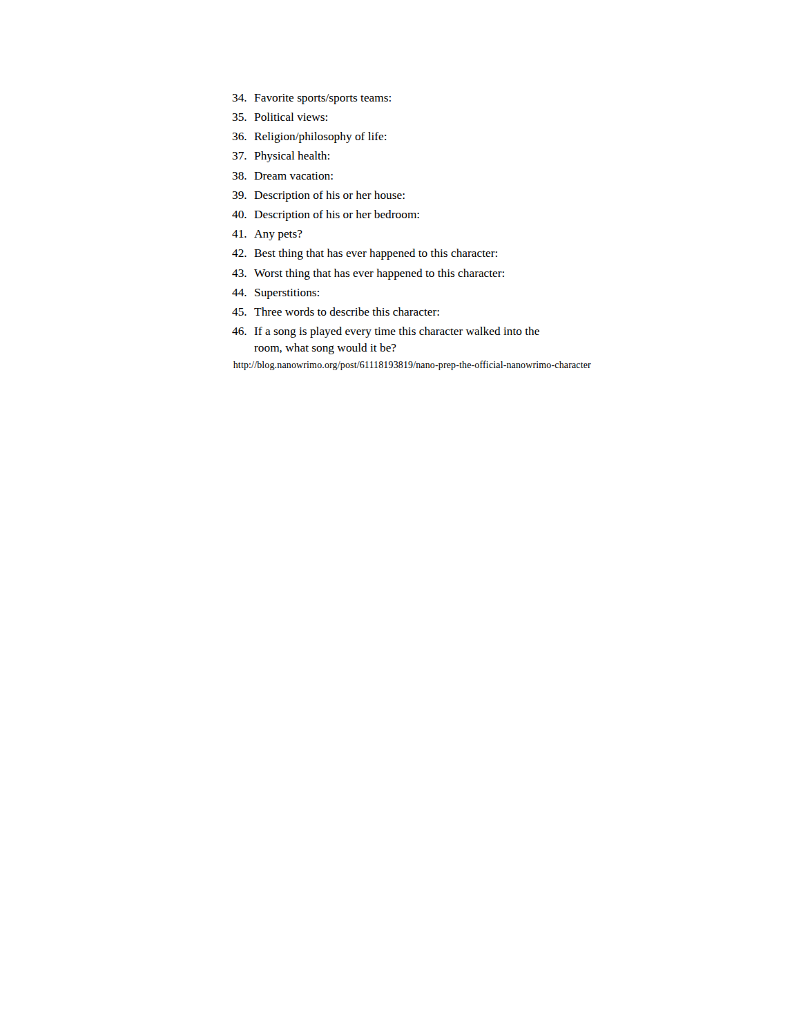Favorite sports/sports teams:
Political views:
Religion/philosophy of life:
Physical health:
Dream vacation:
Description of his or her house:
Description of his or her bedroom:
Any pets?
Best thing that has ever happened to this character:
Worst thing that has ever happened to this character:
Superstitions:
Three words to describe this character:
If a song is played every time this character walked into the room, what song would it be?
http://blog.nanowrimo.org/post/61118193819/nano-prep-the-official-nanowrimo-character